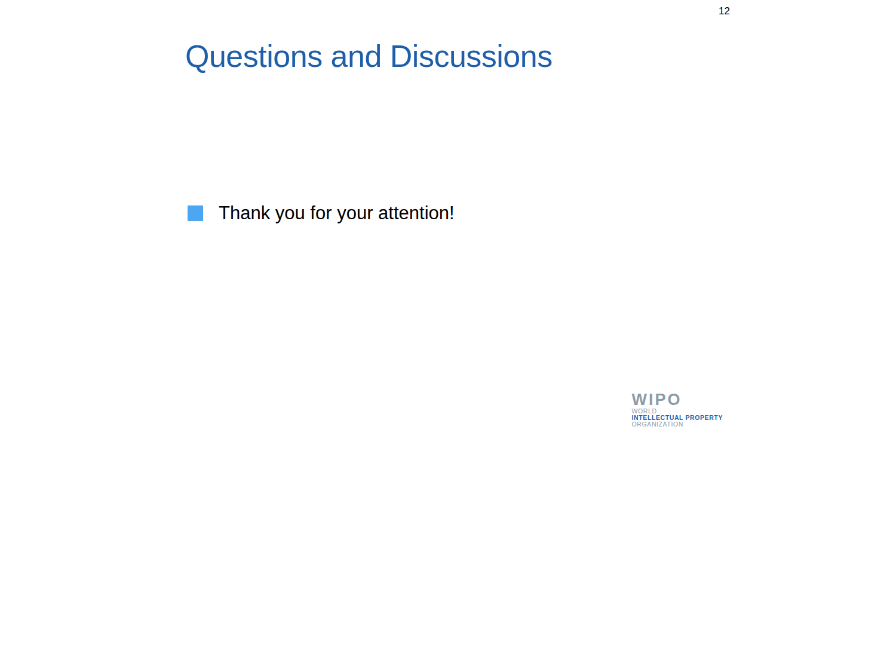12
Questions and Discussions
Thank you for your attention!
WIPO
WORLD
INTELLECTUAL PROPERTY
ORGANIZATION